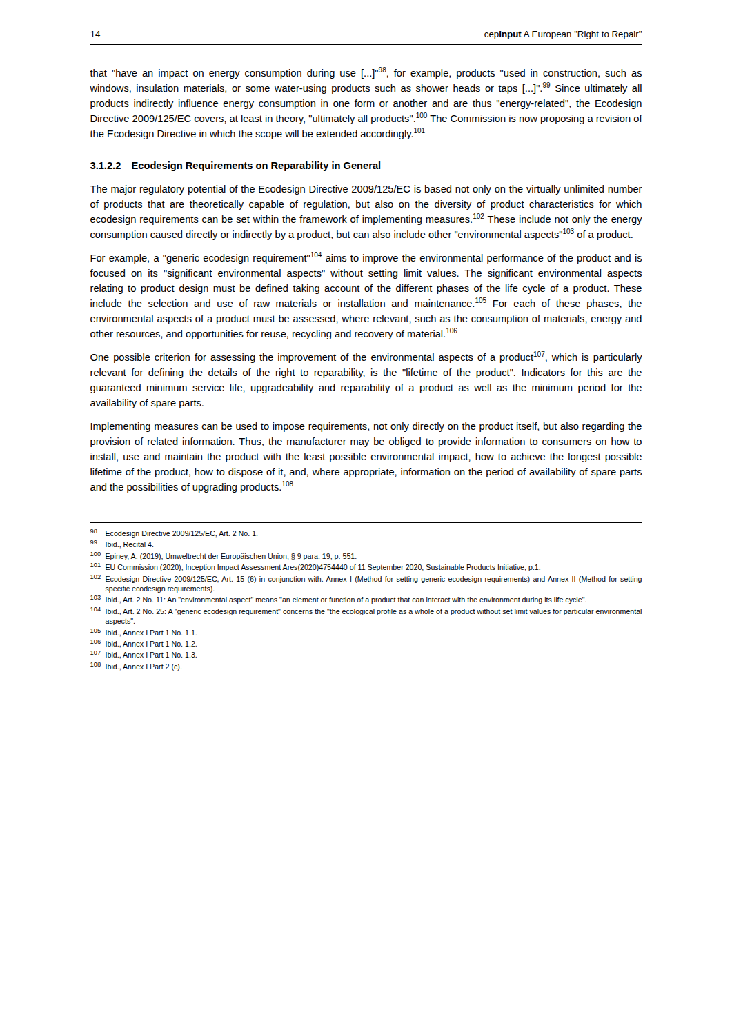14 cep Input A European "Right to Repair"
that "have an impact on energy consumption during use [...]"98, for example, products "used in construction, such as windows, insulation materials, or some water-using products such as shower heads or taps [...]".99 Since ultimately all products indirectly influence energy consumption in one form or another and are thus "energy-related", the Ecodesign Directive 2009/125/EC covers, at least in theory, "ultimately all products".100 The Commission is now proposing a revision of the Ecodesign Directive in which the scope will be extended accordingly.101
3.1.2.2 Ecodesign Requirements on Reparability in General
The major regulatory potential of the Ecodesign Directive 2009/125/EC is based not only on the virtually unlimited number of products that are theoretically capable of regulation, but also on the diversity of product characteristics for which ecodesign requirements can be set within the framework of implementing measures.102 These include not only the energy consumption caused directly or indirectly by a product, but can also include other "environmental aspects"103 of a product.
For example, a "generic ecodesign requirement"104 aims to improve the environmental performance of the product and is focused on its "significant environmental aspects" without setting limit values. The significant environmental aspects relating to product design must be defined taking account of the different phases of the life cycle of a product. These include the selection and use of raw materials or installation and maintenance.105 For each of these phases, the environmental aspects of a product must be assessed, where relevant, such as the consumption of materials, energy and other resources, and opportunities for reuse, recycling and recovery of material.106
One possible criterion for assessing the improvement of the environmental aspects of a product107, which is particularly relevant for defining the details of the right to reparability, is the "lifetime of the product". Indicators for this are the guaranteed minimum service life, upgradeability and reparability of a product as well as the minimum period for the availability of spare parts.
Implementing measures can be used to impose requirements, not only directly on the product itself, but also regarding the provision of related information. Thus, the manufacturer may be obliged to provide information to consumers on how to install, use and maintain the product with the least possible environmental impact, how to achieve the longest possible lifetime of the product, how to dispose of it, and, where appropriate, information on the period of availability of spare parts and the possibilities of upgrading products.108
Ecodesign Directive 2009/125/EC, Art. 2 No. 1.
Ibid., Recital 4.
Epiney, A. (2019), Umweltrecht der Europäischen Union, § 9 para. 19, p. 551.
EU Commission (2020), Inception Impact Assessment Ares(2020)4754440 of 11 September 2020, Sustainable Products Initiative, p.1.
Ecodesign Directive 2009/125/EC, Art. 15 (6) in conjunction with. Annex I (Method for setting generic ecodesign requirements) and Annex II (Method for setting specific ecodesign requirements).
Ibid., Art. 2 No. 11: An "environmental aspect" means "an element or function of a product that can interact with the environment during its life cycle".
Ibid., Art. 2 No. 25: A "generic ecodesign requirement" concerns the "the ecological profile as a whole of a product without set limit values for particular environmental aspects".
Ibid., Annex I Part 1 No. 1.1.
Ibid., Annex I Part 1 No. 1.2.
Ibid., Annex I Part 1 No. 1.3.
Ibid., Annex I Part 2 (c).